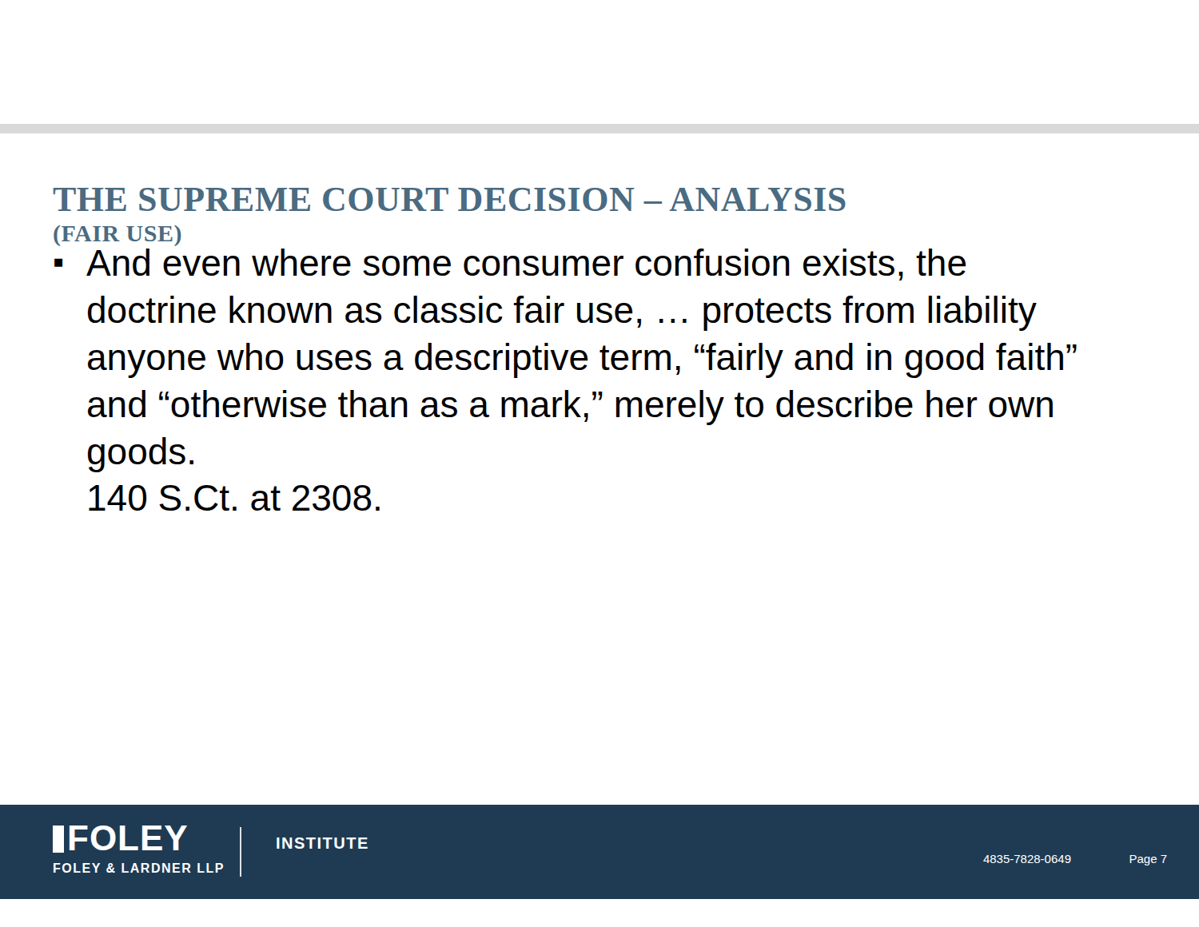THE SUPREME COURT DECISION – ANALYSIS (FAIR USE)
And even where some consumer confusion exists, the doctrine known as classic fair use, … protects from liability anyone who uses a descriptive term, “fairly and in good faith” and “otherwise than as a mark,” merely to describe her own goods. 140 S.Ct. at 2308.
FOLEY
FOLEY & LARDNER LLP
INSTITUTE
4835-7828-0649
Page 7